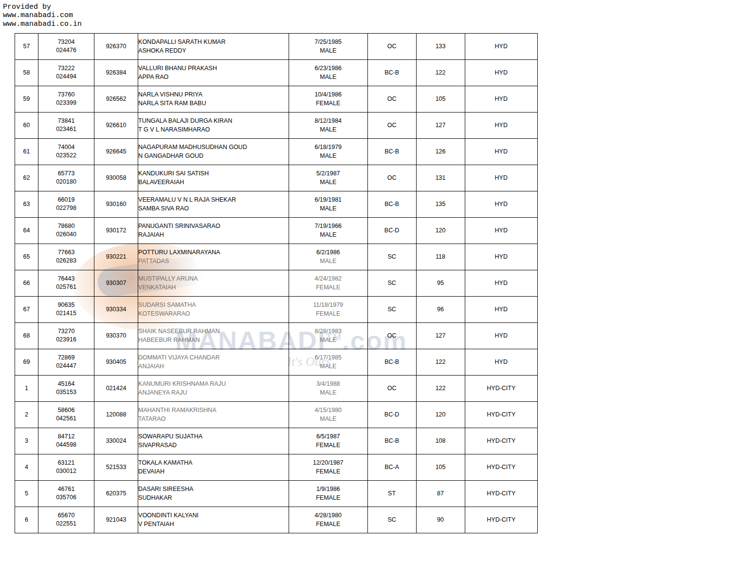Provided by www.manabadi.com www.manabadi.co.in
MANABADITM.com
It's Ours
| 57 | 73204 024476 | 926370 | KONDAPALLI SARATH KUMAR ASHOKA REDDY | 7/25/1985 MALE | OC | 133 | HYD |
| 58 | 73222 024494 | 926384 | VALLURI BHANU PRAKASH APPA RAO | 6/23/1986 MALE | BC-B | 122 | HYD |
| 59 | 73760 023399 | 926562 | NARLA VISHNU PRIYA NARLA SITA RAM BABU | 10/4/1986 FEMALE | OC | 105 | HYD |
| 60 | 73841 023461 | 926610 | TUNGALA BALAJI DURGA KIRAN T G V L NARASIMHARAO | 8/12/1984 MALE | OC | 127 | HYD |
| 61 | 74004 023522 | 926645 | NAGAPURAM MADHUSUDHAN GOUD N GANGADHAR GOUD | 6/18/1979 MALE | BC-B | 126 | HYD |
| 62 | 65773 020180 | 930058 | KANDUKURI SAI SATISH BALAVEERAIAH | 5/2/1987 MALE | OC | 131 | HYD |
| 63 | 66019 022798 | 930160 | VEERAMALU V N L RAJA SHEKAR SAMBA SIVA RAO | 6/19/1981 MALE | BC-B | 135 | HYD |
| 64 | 78680 026040 | 930172 | PANUGANTI SRINIVASARAO RAJAIAH | 7/19/1966 MALE | BC-D | 120 | HYD |
| 65 | 77663 026283 | 930221 | POTTURU LAXMINARAYANA PATTADAS | 6/2/1986 MALE | SC | 118 | HYD |
| 66 | 76443 025761 | 930307 | MUSTIPALLY ARUNA VENKATAIAH | 4/24/1982 FEMALE | SC | 95 | HYD |
| 67 | 90635 021415 | 930334 | SUDARSI SAMATHA KOTESWARARAO | 11/18/1979 FEMALE | SC | 96 | HYD |
| 68 | 73270 023916 | 930370 | SHAIK NASEEBUR RAHMAN HABEEBUR RAHMAN | 8/28/1983 MALE | OC | 127 | HYD |
| 69 | 72869 024447 | 930405 | DOMMATI VIJAYA CHANDAR ANJAIAH | 6/17/1985 MALE | BC-B | 122 | HYD |
| 1 | 45164 035153 | 021424 | KANUMURI KRISHNAMA RAJU ANJANEYA RAJU | 3/4/1988 MALE | OC | 122 | HYD-CITY |
| 2 | 58606 042561 | 120088 | MAHANTHI RAMAKRISHNA TATARAO | 4/15/1980 MALE | BC-D | 120 | HYD-CITY |
| 3 | 84712 044598 | 330024 | SOWARAPU SUJATHA SIVAPRASAD | 6/5/1987 FEMALE | BC-B | 108 | HYD-CITY |
| 4 | 63121 030012 | 521533 | TOKALA KAMATHA DEVAIAH | 12/20/1987 FEMALE | BC-A | 105 | HYD-CITY |
| 5 | 46761 035706 | 620375 | DASARI SIREESHA SUDHAKAR | 1/9/1986 FEMALE | ST | 87 | HYD-CITY |
| 6 | 65670 022551 | 921043 | VOONDINTI KALYANI V PENTAIAH | 4/28/1980 FEMALE | SC | 90 | HYD-CITY |